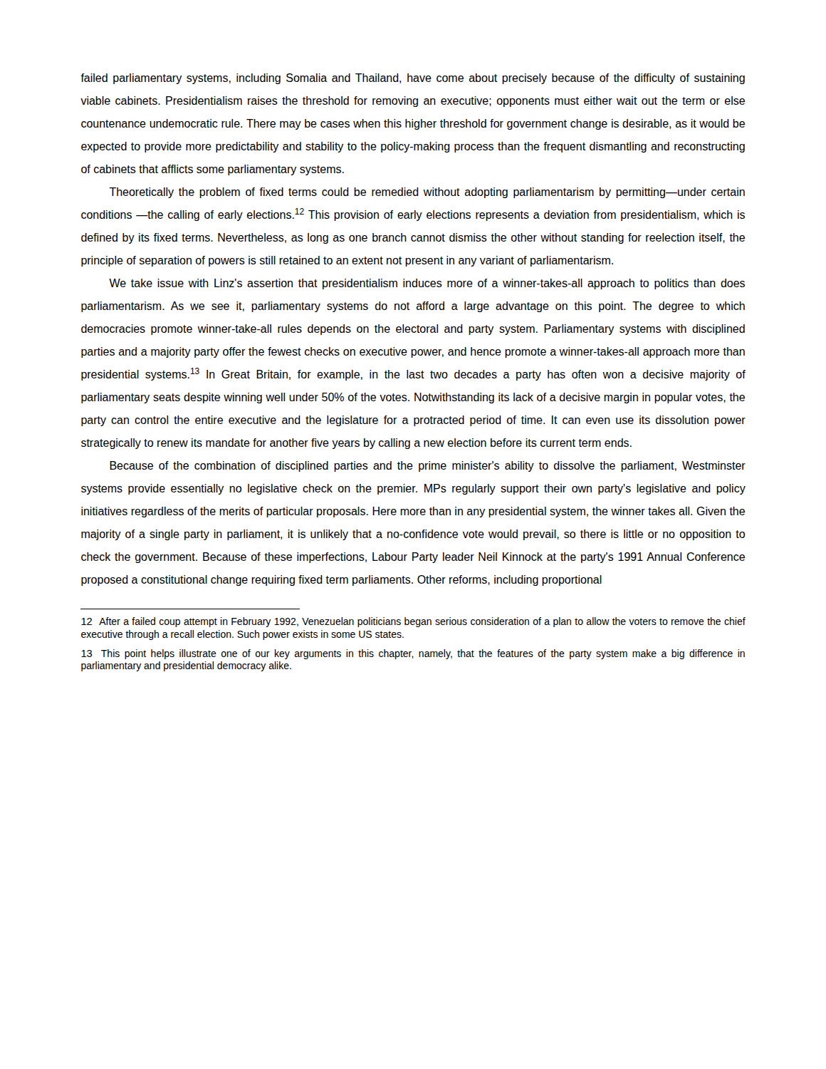failed parliamentary systems, including Somalia and Thailand, have come about precisely because of the difficulty of sustaining viable cabinets. Presidentialism raises the threshold for removing an executive; opponents must either wait out the term or else countenance undemocratic rule. There may be cases when this higher threshold for government change is desirable, as it would be expected to provide more predictability and stability to the policy-making process than the frequent dismantling and reconstructing of cabinets that afflicts some parliamentary systems.
Theoretically the problem of fixed terms could be remedied without adopting parliamentarism by permitting—under certain conditions —the calling of early elections.12 This provision of early elections represents a deviation from presidentialism, which is defined by its fixed terms. Nevertheless, as long as one branch cannot dismiss the other without standing for reelection itself, the principle of separation of powers is still retained to an extent not present in any variant of parliamentarism.
We take issue with Linz's assertion that presidentialism induces more of a winner-takes-all approach to politics than does parliamentarism. As we see it, parliamentary systems do not afford a large advantage on this point. The degree to which democracies promote winner-take-all rules depends on the electoral and party system. Parliamentary systems with disciplined parties and a majority party offer the fewest checks on executive power, and hence promote a winner-takes-all approach more than presidential systems.13 In Great Britain, for example, in the last two decades a party has often won a decisive majority of parliamentary seats despite winning well under 50% of the votes. Notwithstanding its lack of a decisive margin in popular votes, the party can control the entire executive and the legislature for a protracted period of time. It can even use its dissolution power strategically to renew its mandate for another five years by calling a new election before its current term ends.
Because of the combination of disciplined parties and the prime minister's ability to dissolve the parliament, Westminster systems provide essentially no legislative check on the premier. MPs regularly support their own party's legislative and policy initiatives regardless of the merits of particular proposals. Here more than in any presidential system, the winner takes all. Given the majority of a single party in parliament, it is unlikely that a no-confidence vote would prevail, so there is little or no opposition to check the government. Because of these imperfections, Labour Party leader Neil Kinnock at the party's 1991 Annual Conference proposed a constitutional change requiring fixed term parliaments. Other reforms, including proportional
12 After a failed coup attempt in February 1992, Venezuelan politicians began serious consideration of a plan to allow the voters to remove the chief executive through a recall election. Such power exists in some US states.
13 This point helps illustrate one of our key arguments in this chapter, namely, that the features of the party system make a big difference in parliamentary and presidential democracy alike.